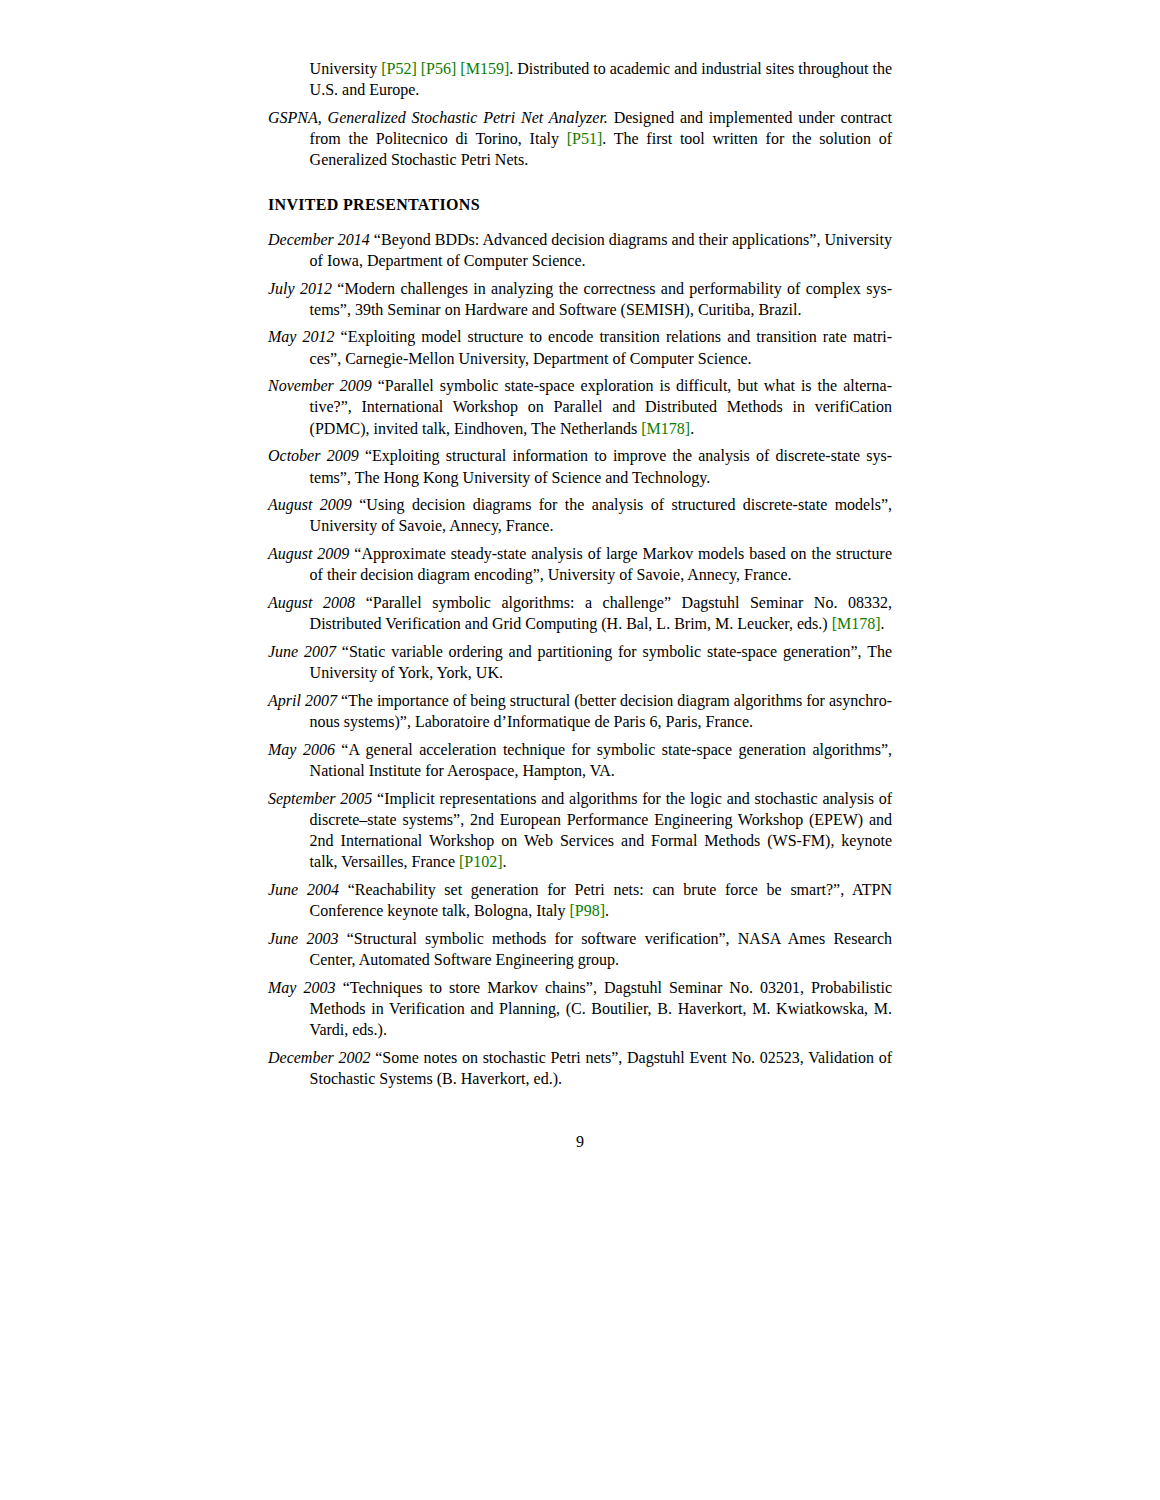University [P52] [P56] [M159]. Distributed to academic and industrial sites throughout the U.S. and Europe.
GSPNA, Generalized Stochastic Petri Net Analyzer. Designed and implemented under contract from the Politecnico di Torino, Italy [P51]. The first tool written for the solution of Generalized Stochastic Petri Nets.
INVITED PRESENTATIONS
December 2014 “Beyond BDDs: Advanced decision diagrams and their applications”, University of Iowa, Department of Computer Science.
July 2012 “Modern challenges in analyzing the correctness and performability of complex systems”, 39th Seminar on Hardware and Software (SEMISH), Curitiba, Brazil.
May 2012 “Exploiting model structure to encode transition relations and transition rate matrices”, Carnegie-Mellon University, Department of Computer Science.
November 2009 “Parallel symbolic state-space exploration is difficult, but what is the alternative?”, International Workshop on Parallel and Distributed Methods in verifiCation (PDMC), invited talk, Eindhoven, The Netherlands [M178].
October 2009 “Exploiting structural information to improve the analysis of discrete-state systems”, The Hong Kong University of Science and Technology.
August 2009 “Using decision diagrams for the analysis of structured discrete-state models”, University of Savoie, Annecy, France.
August 2009 “Approximate steady-state analysis of large Markov models based on the structure of their decision diagram encoding”, University of Savoie, Annecy, France.
August 2008 “Parallel symbolic algorithms: a challenge” Dagstuhl Seminar No. 08332, Distributed Verification and Grid Computing (H. Bal, L. Brim, M. Leucker, eds.) [M178].
June 2007 “Static variable ordering and partitioning for symbolic state-space generation”, The University of York, York, UK.
April 2007 “The importance of being structural (better decision diagram algorithms for asynchronous systems)”, Laboratoire d’Informatique de Paris 6, Paris, France.
May 2006 “A general acceleration technique for symbolic state-space generation algorithms”, National Institute for Aerospace, Hampton, VA.
September 2005 “Implicit representations and algorithms for the logic and stochastic analysis of discrete–state systems”, 2nd European Performance Engineering Workshop (EPEW) and 2nd International Workshop on Web Services and Formal Methods (WS-FM), keynote talk, Versailles, France [P102].
June 2004 “Reachability set generation for Petri nets: can brute force be smart?”, ATPN Conference keynote talk, Bologna, Italy [P98].
June 2003 “Structural symbolic methods for software verification”, NASA Ames Research Center, Automated Software Engineering group.
May 2003 “Techniques to store Markov chains”, Dagstuhl Seminar No. 03201, Probabilistic Methods in Verification and Planning, (C. Boutilier, B. Haverkort, M. Kwiatkowska, M. Vardi, eds.).
December 2002 “Some notes on stochastic Petri nets”, Dagstuhl Event No. 02523, Validation of Stochastic Systems (B. Haverkort, ed.).
9